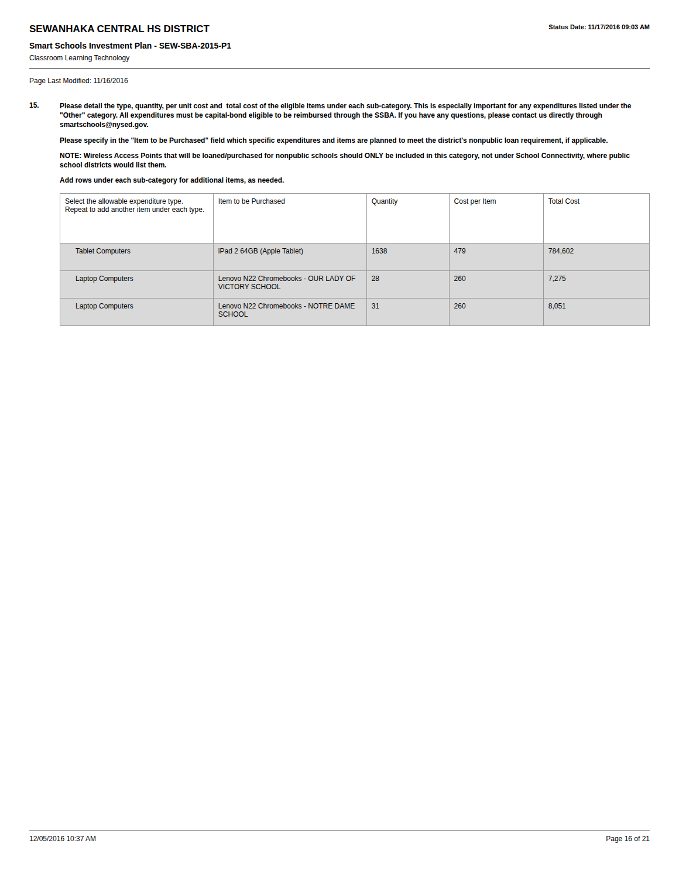Status Date: 11/17/2016 09:03 AM
SEWANHAKA CENTRAL HS DISTRICT
Smart Schools Investment Plan - SEW-SBA-2015-P1
Classroom Learning Technology
Page Last Modified: 11/16/2016
15.
Please detail the type, quantity, per unit cost and total cost of the eligible items under each sub-category. This is especially important for any expenditures listed under the "Other" category. All expenditures must be capital-bond eligible to be reimbursed through the SSBA. If you have any questions, please contact us directly through smartschools@nysed.gov.
Please specify in the "Item to be Purchased" field which specific expenditures and items are planned to meet the district's nonpublic loan requirement, if applicable.
NOTE: Wireless Access Points that will be loaned/purchased for nonpublic schools should ONLY be included in this category, not under School Connectivity, where public school districts would list them.
Add rows under each sub-category for additional items, as needed.
| Select the allowable expenditure type. Repeat to add another item under each type. | Item to be Purchased | Quantity | Cost per Item | Total Cost |
| --- | --- | --- | --- | --- |
| Tablet Computers | iPad 2 64GB (Apple Tablet) | 1638 | 479 | 784,602 |
| Laptop Computers | Lenovo N22 Chromebooks - OUR LADY OF VICTORY SCHOOL | 28 | 260 | 7,275 |
| Laptop Computers | Lenovo N22 Chromebooks - NOTRE DAME SCHOOL | 31 | 260 | 8,051 |
12/05/2016 10:37 AM Page 16 of 21